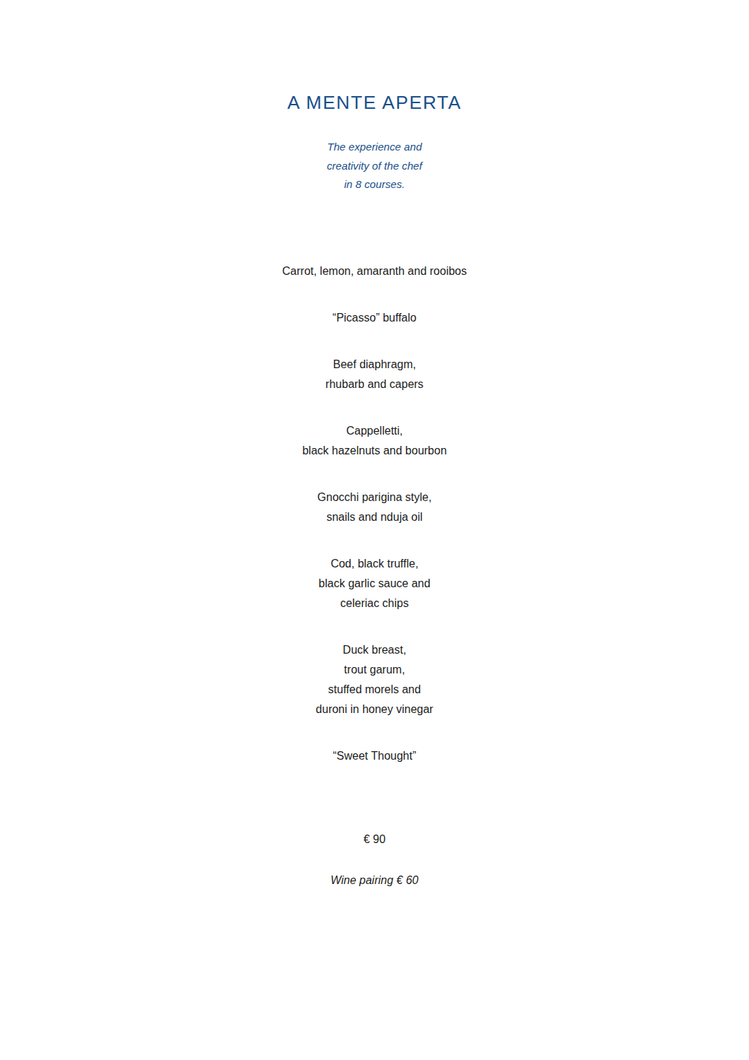A MENTE APERTA
The experience and
creativity of the chef
in 8 courses.
Carrot, lemon, amaranth and rooibos
“Picasso” buffalo
Beef diaphragm,
rhubarb and capers
Cappelletti,
black hazelnuts and bourbon
Gnocchi parigina style,
snails and nduja oil
Cod, black truffle,
black garlic sauce and
celeriac chips
Duck breast,
trout garum,
stuffed morels and
duroni in honey vinegar
“Sweet Thought”
€ 90
Wine pairing € 60